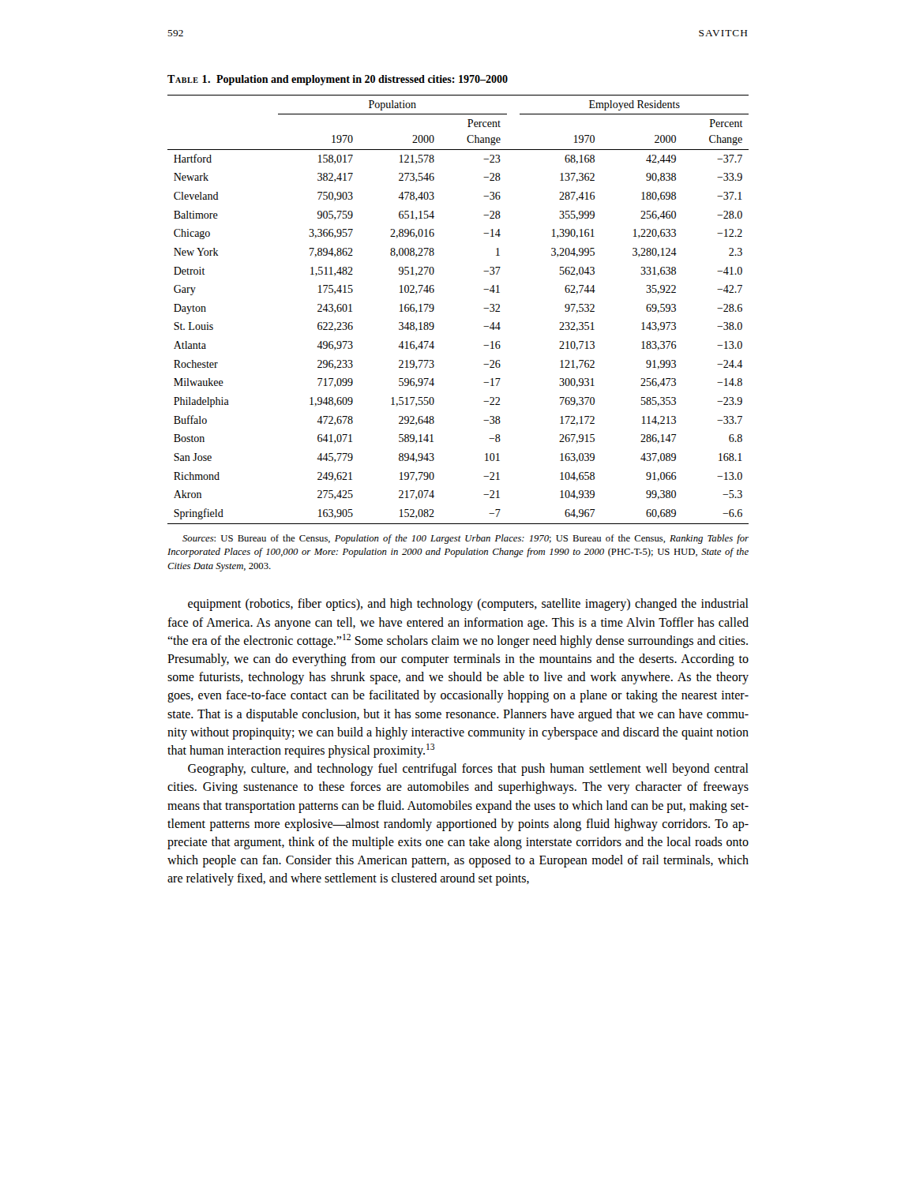592 SAVITCH
Table 1. Population and employment in 20 distressed cities: 1970–2000
| | | Population | | Employed Residents |
| --- | --- | --- | --- | --- |
| | | 1970 | 2000 | Percent Change | | 1970 | 2000 | Percent Change |
| Hartford | | 158,017 | 121,578 | −23 | | 68,168 | 42,449 | −37.7 |
| Newark | | 382,417 | 273,546 | −28 | | 137,362 | 90,838 | −33.9 |
| Cleveland | | 750,903 | 478,403 | −36 | | 287,416 | 180,698 | −37.1 |
| Baltimore | | 905,759 | 651,154 | −28 | | 355,999 | 256,460 | −28.0 |
| Chicago | | 3,366,957 | 2,896,016 | −14 | | 1,390,161 | 1,220,633 | −12.2 |
| New York | | 7,894,862 | 8,008,278 | 1 | | 3,204,995 | 3,280,124 | 2.3 |
| Detroit | | 1,511,482 | 951,270 | −37 | | 562,043 | 331,638 | −41.0 |
| Gary | | 175,415 | 102,746 | −41 | | 62,744 | 35,922 | −42.7 |
| Dayton | | 243,601 | 166,179 | −32 | | 97,532 | 69,593 | −28.6 |
| St. Louis | | 622,236 | 348,189 | −44 | | 232,351 | 143,973 | −38.0 |
| Atlanta | | 496,973 | 416,474 | −16 | | 210,713 | 183,376 | −13.0 |
| Rochester | | 296,233 | 219,773 | −26 | | 121,762 | 91,993 | −24.4 |
| Milwaukee | | 717,099 | 596,974 | −17 | | 300,931 | 256,473 | −14.8 |
| Philadelphia | | 1,948,609 | 1,517,550 | −22 | | 769,370 | 585,353 | −23.9 |
| Buffalo | | 472,678 | 292,648 | −38 | | 172,172 | 114,213 | −33.7 |
| Boston | | 641,071 | 589,141 | −8 | | 267,915 | 286,147 | 6.8 |
| San Jose | | 445,779 | 894,943 | 101 | | 163,039 | 437,089 | 168.1 |
| Richmond | | 249,621 | 197,790 | −21 | | 104,658 | 91,066 | −13.0 |
| Akron | | 275,425 | 217,074 | −21 | | 104,939 | 99,380 | −5.3 |
| Springfield | | 163,905 | 152,082 | −7 | | 64,967 | 60,689 | −6.6 |
Sources: US Bureau of the Census, Population of the 100 Largest Urban Places: 1970; US Bureau of the Census, Ranking Tables for Incorporated Places of 100,000 or More: Population in 2000 and Population Change from 1990 to 2000 (PHC-T-5); US HUD, State of the Cities Data System, 2003.
equipment (robotics, fiber optics), and high technology (computers, satellite imagery) changed the industrial face of America. As anyone can tell, we have entered an information age. This is a time Alvin Toffler has called “the era of the electronic cottage.”12 Some scholars claim we no longer need highly dense surroundings and cities. Presumably, we can do everything from our computer terminals in the mountains and the deserts. According to some futurists, technology has shrunk space, and we should be able to live and work anywhere. As the theory goes, even face-to-face contact can be facilitated by occasionally hopping on a plane or taking the nearest interstate. That is a disputable conclusion, but it has some resonance. Planners have argued that we can have community without propinquity; we can build a highly interactive community in cyberspace and discard the quaint notion that human interaction requires physical proximity.13
Geography, culture, and technology fuel centrifugal forces that push human settlement well beyond central cities. Giving sustenance to these forces are automobiles and superhighways. The very character of freeways means that transportation patterns can be fluid. Automobiles expand the uses to which land can be put, making settlement patterns more explosive—almost randomly apportioned by points along fluid highway corridors. To appreciate that argument, think of the multiple exits one can take along interstate corridors and the local roads onto which people can fan. Consider this American pattern, as opposed to a European model of rail terminals, which are relatively fixed, and where settlement is clustered around set points,